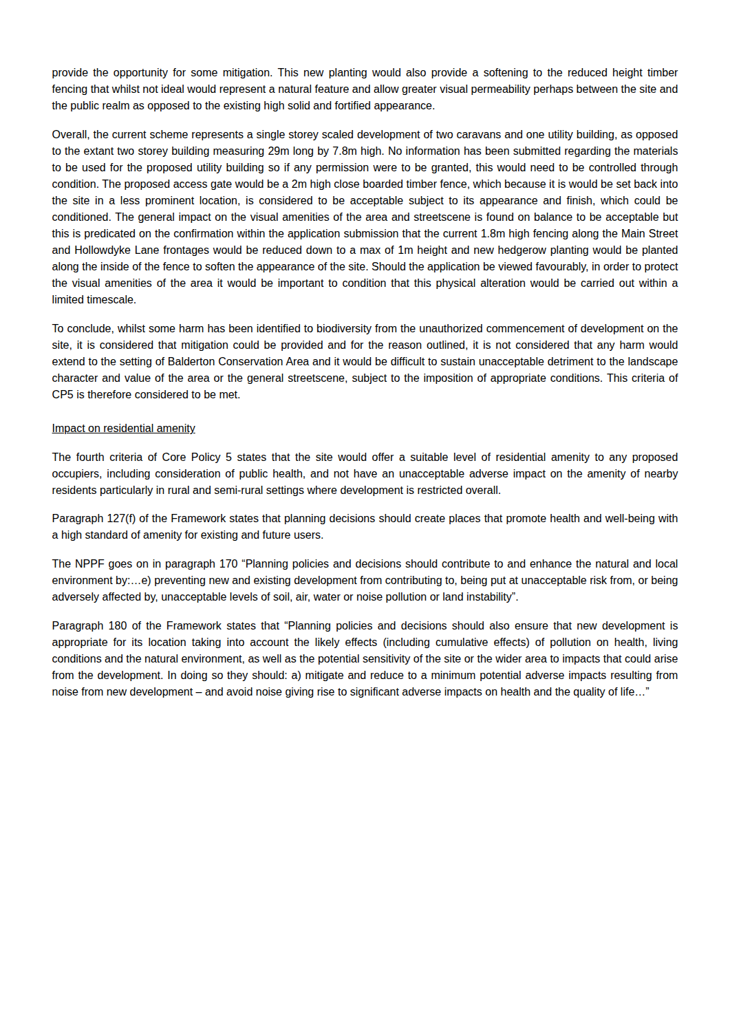provide the opportunity for some mitigation. This new planting would also provide a softening to the reduced height timber fencing that whilst not ideal would represent a natural feature and allow greater visual permeability perhaps between the site and the public realm as opposed to the existing high solid and fortified appearance.
Overall, the current scheme represents a single storey scaled development of two caravans and one utility building, as opposed to the extant two storey building measuring 29m long by 7.8m high. No information has been submitted regarding the materials to be used for the proposed utility building so if any permission were to be granted, this would need to be controlled through condition. The proposed access gate would be a 2m high close boarded timber fence, which because it is would be set back into the site in a less prominent location, is considered to be acceptable subject to its appearance and finish, which could be conditioned. The general impact on the visual amenities of the area and streetscene is found on balance to be acceptable but this is predicated on the confirmation within the application submission that the current 1.8m high fencing along the Main Street and Hollowdyke Lane frontages would be reduced down to a max of 1m height and new hedgerow planting would be planted along the inside of the fence to soften the appearance of the site. Should the application be viewed favourably, in order to protect the visual amenities of the area it would be important to condition that this physical alteration would be carried out within a limited timescale.
To conclude, whilst some harm has been identified to biodiversity from the unauthorized commencement of development on the site, it is considered that mitigation could be provided and for the reason outlined, it is not considered that any harm would extend to the setting of Balderton Conservation Area and it would be difficult to sustain unacceptable detriment to the landscape character and value of the area or the general streetscene, subject to the imposition of appropriate conditions. This criteria of CP5 is therefore considered to be met.
Impact on residential amenity
The fourth criteria of Core Policy 5 states that the site would offer a suitable level of residential amenity to any proposed occupiers, including consideration of public health, and not have an unacceptable adverse impact on the amenity of nearby residents particularly in rural and semi-rural settings where development is restricted overall.
Paragraph 127(f) of the Framework states that planning decisions should create places that promote health and well-being with a high standard of amenity for existing and future users.
The NPPF goes on in paragraph 170 “Planning policies and decisions should contribute to and enhance the natural and local environment by:…e) preventing new and existing development from contributing to, being put at unacceptable risk from, or being adversely affected by, unacceptable levels of soil, air, water or noise pollution or land instability”.
Paragraph 180 of the Framework states that “Planning policies and decisions should also ensure that new development is appropriate for its location taking into account the likely effects (including cumulative effects) of pollution on health, living conditions and the natural environment, as well as the potential sensitivity of the site or the wider area to impacts that could arise from the development. In doing so they should: a) mitigate and reduce to a minimum potential adverse impacts resulting from noise from new development – and avoid noise giving rise to significant adverse impacts on health and the quality of life…”